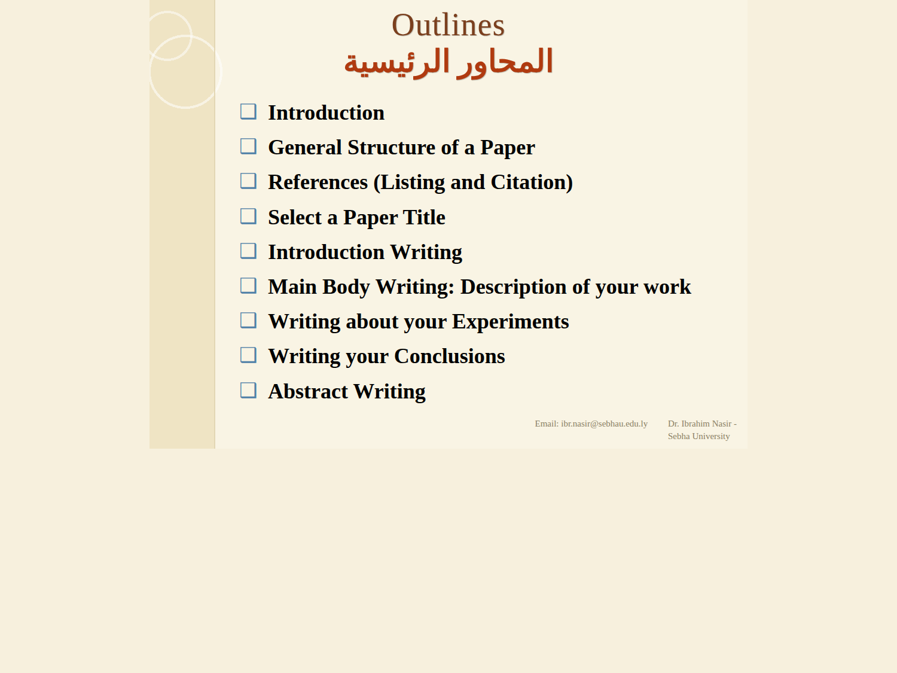Outlines
المحاور الرئيسية
Introduction
General Structure of a Paper
References (Listing and Citation)
Select a Paper Title
Introduction Writing
Main Body Writing: Description of your work
Writing about your Experiments
Writing your Conclusions
Abstract Writing
Email: ibr.nasir@sebhau.edu.ly Dr. Ibrahim Nasir -
Sebha University